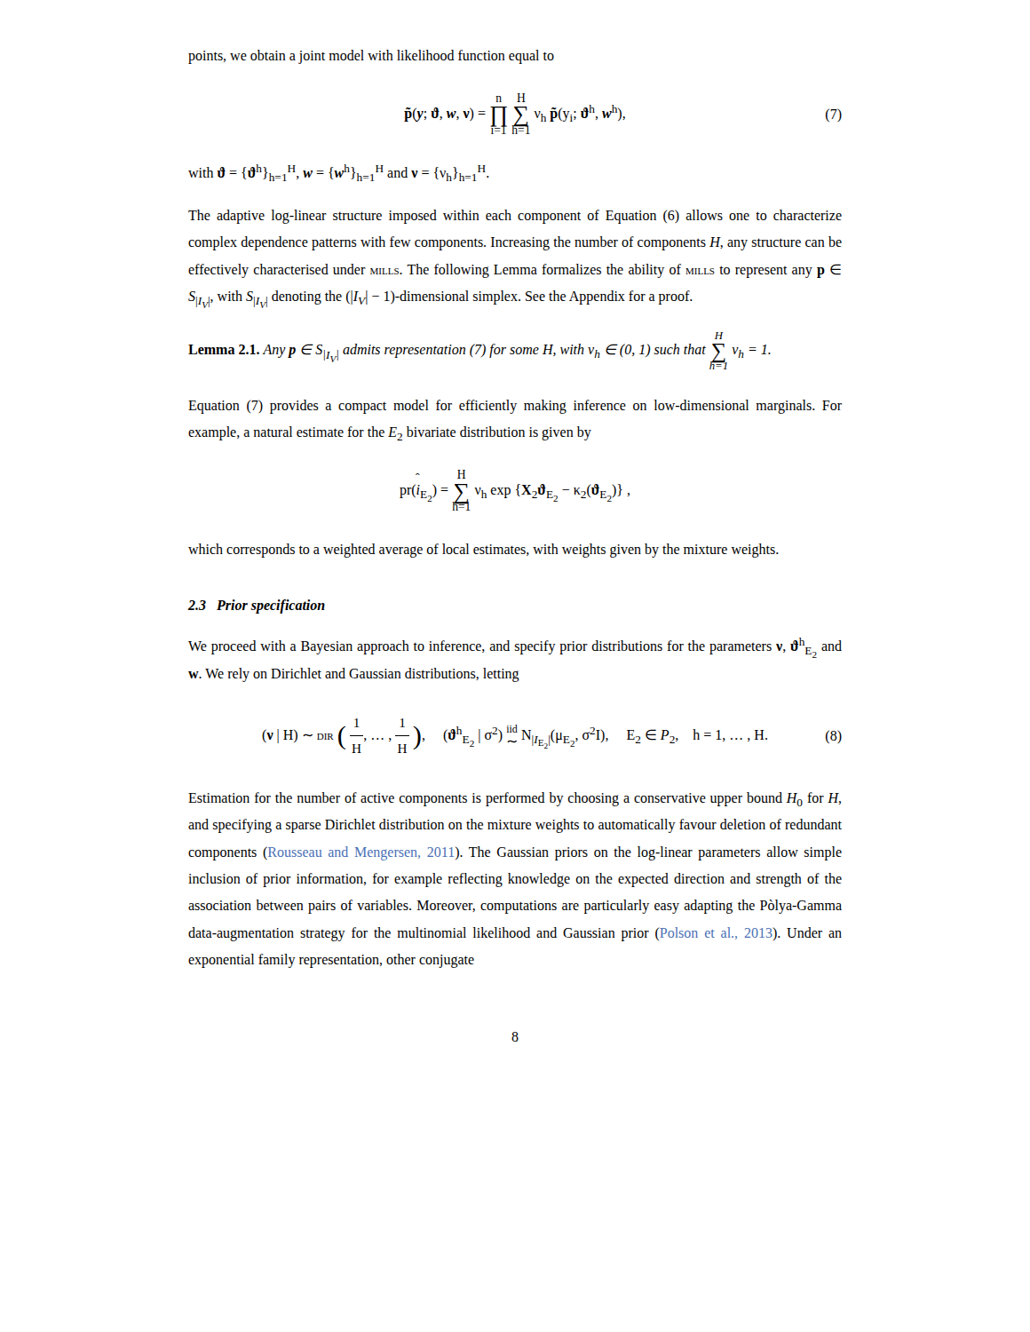points, we obtain a joint model with likelihood function equal to
p̃(y; ϑ, w, ν) = n∏i=1 H∑h=1 νh p̃(yi; ϑh, wh), (7)
with ϑ = {ϑh}h=1H, w = {wh}h=1H and ν = {νh}h=1H.
The adaptive log-linear structure imposed within each component of Equation (6) allows one to characterize complex dependence patterns with few components. Increasing the number of components H, any structure can be effectively characterised under mills. The following Lemma formalizes the ability of mills to represent any p ∈ S|IV|, with S|IV| denoting the (|IV| − 1)-dimensional simplex. See the Appendix for a proof.
Lemma 2.1. Any p ∈ S|IV| admits representation (7) for some H, with νh ∈ (0, 1) such that H∑h=1 νh = 1.
Equation (7) provides a compact model for efficiently making inference on low-dimensional marginals. For example, a natural estimate for the E2 bivariate distribution is given by
pr(̂iE2) = H∑h=1 νh exp {X2ϑE2 − κ2(ϑE2)} ,
which corresponds to a weighted average of local estimates, with weights given by the mixture weights.
2.3 Prior specification
We proceed with a Bayesian approach to inference, and specify prior distributions for the parameters ν, ϑhE2 and w. We rely on Dirichlet and Gaussian distributions, letting
(ν | H) ∼ dir ( 1 H, … , 1 H ), (ϑhE2 | σ2) iid∼ N|IE2|(μE2, σ2I), E2 ∈ P2, h = 1, … , H. (8)
Estimation for the number of active components is performed by choosing a conservative upper bound H0 for H, and specifying a sparse Dirichlet distribution on the mixture weights to automatically favour deletion of redundant components (Rousseau and Mengersen, 2011). The Gaussian priors on the log-linear parameters allow simple inclusion of prior information, for example reflecting knowledge on the expected direction and strength of the association between pairs of variables. Moreover, computations are particularly easy adapting the Pòlya-Gamma data-augmentation strategy for the multinomial likelihood and Gaussian prior (Polson et al., 2013). Under an exponential family representation, other conjugate
8